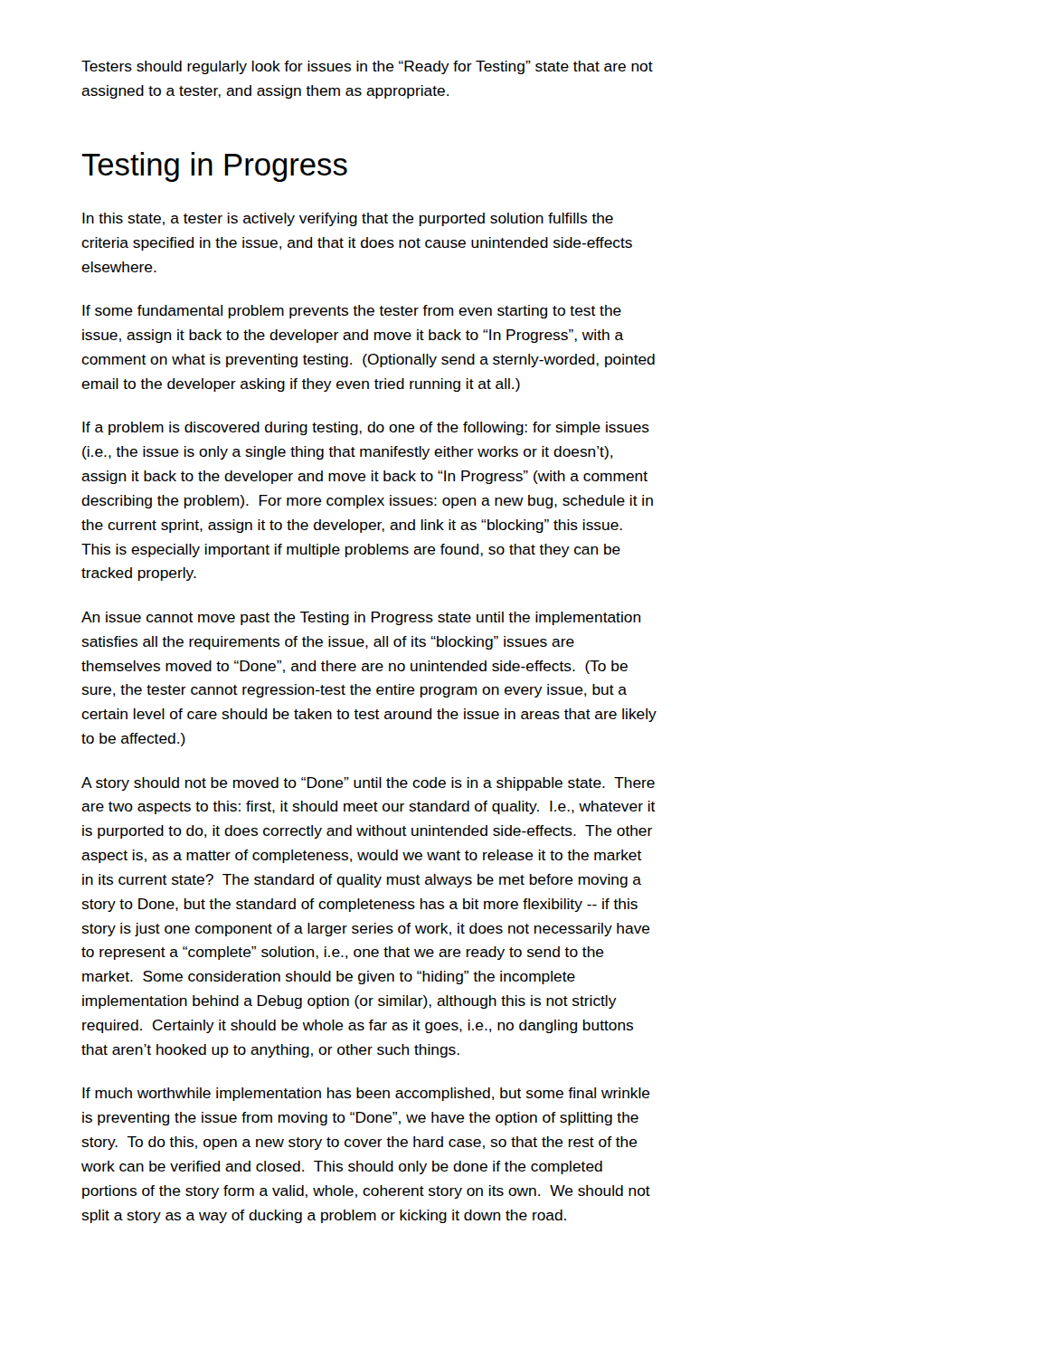Testers should regularly look for issues in the “Ready for Testing” state that are not assigned to a tester, and assign them as appropriate.
Testing in Progress
In this state, a tester is actively verifying that the purported solution fulfills the criteria specified in the issue, and that it does not cause unintended side-effects elsewhere.
If some fundamental problem prevents the tester from even starting to test the issue, assign it back to the developer and move it back to “In Progress”, with a comment on what is preventing testing. (Optionally send a sternly-worded, pointed email to the developer asking if they even tried running it at all.)
If a problem is discovered during testing, do one of the following: for simple issues (i.e., the issue is only a single thing that manifestly either works or it doesn’t), assign it back to the developer and move it back to “In Progress” (with a comment describing the problem). For more complex issues: open a new bug, schedule it in the current sprint, assign it to the developer, and link it as “blocking” this issue. This is especially important if multiple problems are found, so that they can be tracked properly.
An issue cannot move past the Testing in Progress state until the implementation satisfies all the requirements of the issue, all of its “blocking” issues are themselves moved to “Done”, and there are no unintended side-effects. (To be sure, the tester cannot regression-test the entire program on every issue, but a certain level of care should be taken to test around the issue in areas that are likely to be affected.)
A story should not be moved to “Done” until the code is in a shippable state. There are two aspects to this: first, it should meet our standard of quality. I.e., whatever it is purported to do, it does correctly and without unintended side-effects. The other aspect is, as a matter of completeness, would we want to release it to the market in its current state? The standard of quality must always be met before moving a story to Done, but the standard of completeness has a bit more flexibility -- if this story is just one component of a larger series of work, it does not necessarily have to represent a “complete” solution, i.e., one that we are ready to send to the market. Some consideration should be given to “hiding” the incomplete implementation behind a Debug option (or similar), although this is not strictly required. Certainly it should be whole as far as it goes, i.e., no dangling buttons that aren’t hooked up to anything, or other such things.
If much worthwhile implementation has been accomplished, but some final wrinkle is preventing the issue from moving to “Done”, we have the option of splitting the story. To do this, open a new story to cover the hard case, so that the rest of the work can be verified and closed. This should only be done if the completed portions of the story form a valid, whole, coherent story on its own. We should not split a story as a way of ducking a problem or kicking it down the road.